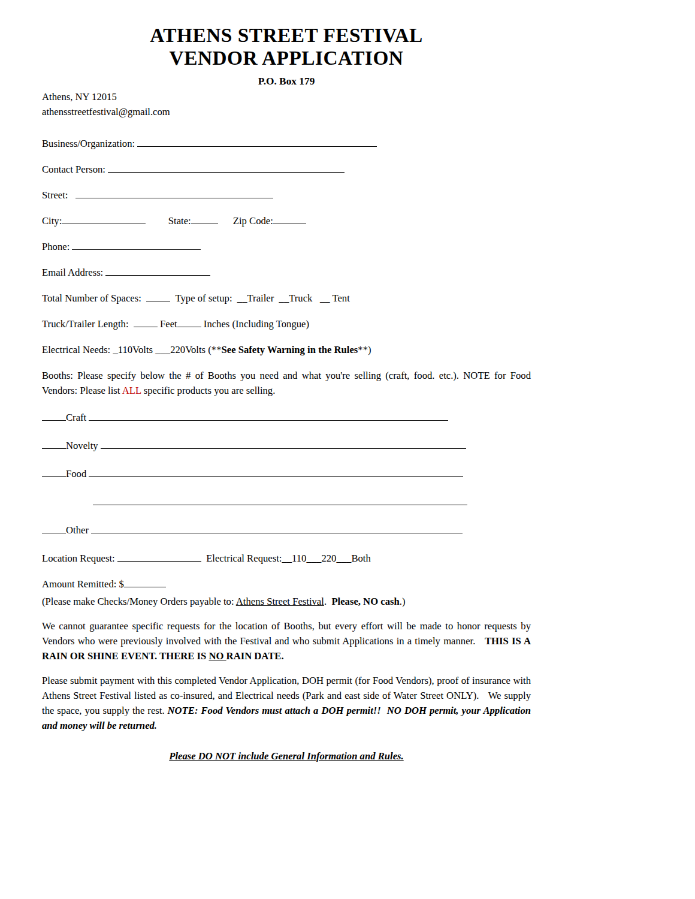Athens Street Festival
Vendor Application
P.O. Box 179
Athens, NY 12015
athensstreetfestival@gmail.com
Business/Organization:
Contact Person:
Street:
City: State: Zip Code:
Phone:
Email Address:
Total Number of Spaces: Type of setup: __Trailer __Truck __ Tent
Truck/Trailer Length: Feet Inches (Including Tongue)
Electrical Needs: _110Volts ___220Volts (**See Safety Warning in the Rules**)
Booths: Please specify below the # of Booths you need and what you're selling (craft, food. etc.). NOTE for Food Vendors: Please list ALL specific products you are selling.
Craft
Novelty
Food
Other
Location Request: Electrical Request:__110___220___Both
Amount Remitted: $
(Please make Checks/Money Orders payable to: Athens Street Festival. Please, NO cash.)
We cannot guarantee specific requests for the location of Booths, but every effort will be made to honor requests by Vendors who were previously involved with the Festival and who submit Applications in a timely manner. THIS IS A RAIN OR SHINE EVENT. THERE IS NO RAIN DATE.
Please submit payment with this completed Vendor Application, DOH permit (for Food Vendors), proof of insurance with Athens Street Festival listed as co-insured, and Electrical needs (Park and east side of Water Street ONLY). We supply the space, you supply the rest. NOTE: Food Vendors must attach a DOH permit!! NO DOH permit, your Application and money will be returned.
Please DO NOT include General Information and Rules.